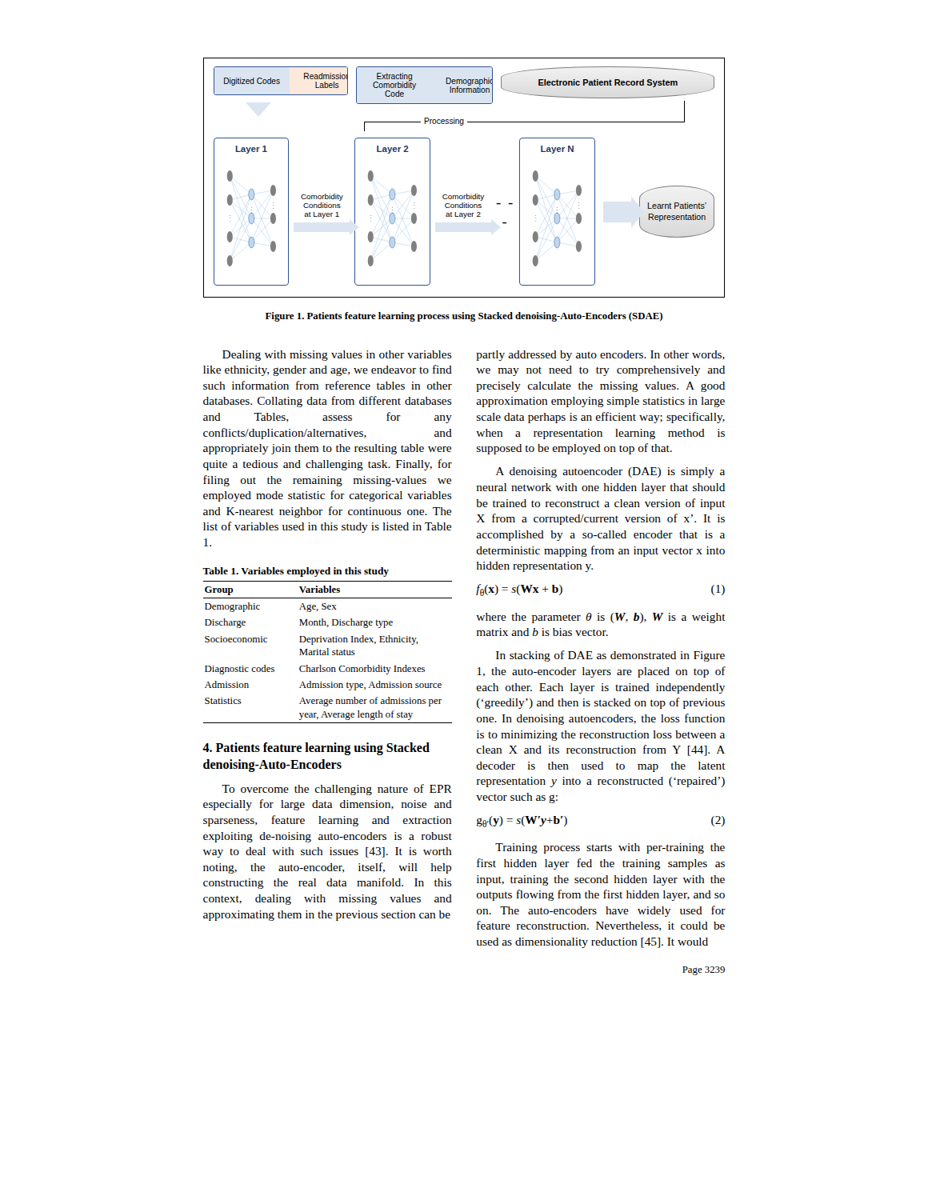Digitized Codes
Readmission
Labels
Extracting
Comorbidity Code
Demographic
Information
Electronic Patient Record System
Processing
Layer 1
⋮ ⋮ ⋮
Comorbidity
Conditions
at Layer 1
Layer 2
⋮ ⋮ ⋮
Comorbidity
Conditions
at Layer 2
- - -
Layer N
⋮ ⋮ ⋮
Learnt Patients’
Representation
Figure 1. Patients feature learning process using Stacked denoising-Auto-Encoders (SDAE)
Dealing with missing values in other variables like ethnicity, gender and age, we endeavor to find such information from reference tables in other databases. Collating data from different databases and Tables, assess for any conflicts/duplication/alternatives, and appropriately join them to the resulting table were quite a tedious and challenging task. Finally, for filing out the remaining missing-values we employed mode statistic for categorical variables and K-nearest neighbor for continuous one. The list of variables used in this study is listed in Table 1.
Table 1. Variables employed in this study
| Group | Variables |
| --- | --- |
| Demographic | Age, Sex |
| Discharge | Month, Discharge type |
| Socioeconomic | Deprivation Index, Ethnicity, Marital status |
| Diagnostic codes | Charlson Comorbidity Indexes |
| Admission | Admission type, Admission source |
| Statistics | Average number of admissions per year, Average length of stay |
4. Patients feature learning using Stacked denoising-Auto-Encoders
To overcome the challenging nature of EPR especially for large data dimension, noise and sparseness, feature learning and extraction exploiting de-noising auto-encoders is a robust way to deal with such issues [43]. It is worth noting, the auto-encoder, itself, will help constructing the real data manifold. In this context, dealing with missing values and approximating them in the previous section can be
partly addressed by auto encoders. In other words, we may not need to try comprehensively and precisely calculate the missing values. A good approximation employing simple statistics in large scale data perhaps is an efficient way; specifically, when a representation learning method is supposed to be employed on top of that.
A denoising autoencoder (DAE) is simply a neural network with one hidden layer that should be trained to reconstruct a clean version of input X from a corrupted/current version of x’. It is accomplished by a so-called encoder that is a deterministic mapping from an input vector x into hidden representation y.
(1) fθ(x) = s(Wx + b)
where the parameter θ is (W, b), W is a weight matrix and b is bias vector.
In stacking of DAE as demonstrated in Figure 1, the auto-encoder layers are placed on top of each other. Each layer is trained independently (‘greedily’) and then is stacked on top of previous one. In denoising autoencoders, the loss function is to minimizing the reconstruction loss between a clean X and its reconstruction from Y [44]. A decoder is then used to map the latent representation y into a reconstructed (‘repaired’) vector such as g:
(2) gθ′(y) = s(W′y+b′)
Training process starts with per-training the first hidden layer fed the training samples as input, training the second hidden layer with the outputs flowing from the first hidden layer, and so on. The auto-encoders have widely used for feature reconstruction. Nevertheless, it could be used as dimensionality reduction [45]. It would
Page 3239